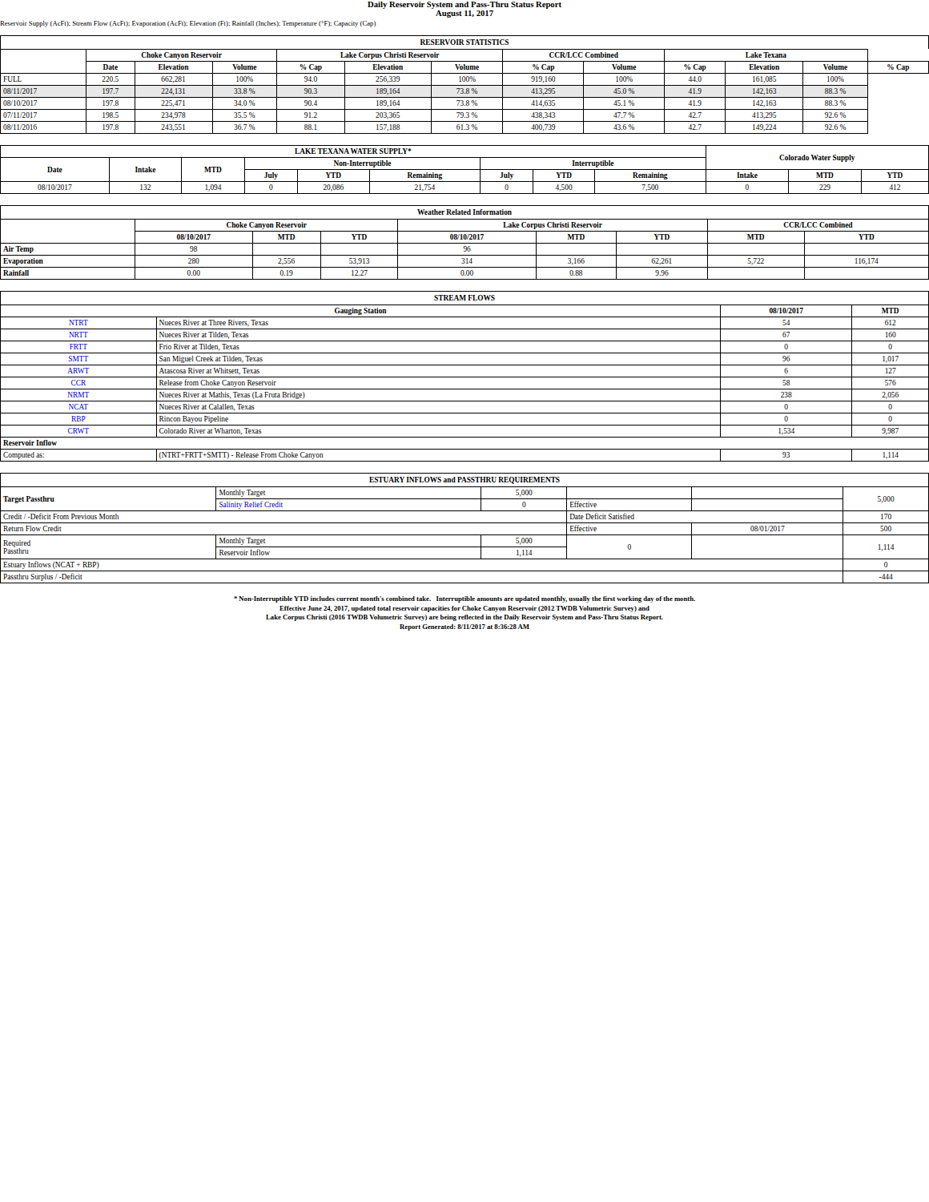Daily Reservoir System and Pass-Thru Status Report
August 11, 2017
Reservoir Supply (AcFt); Stream Flow (AcFt); Evaporation (AcFt); Elevation (Ft); Rainfall (Inches); Temperature (°F); Capacity (Cap)
RESERVOIR STATISTICS
| | Choke Canyon Reservoir | Lake Corpus Christi Reservoir | CCR/LCC Combined | Lake Texana |
| --- | --- | --- | --- | --- |
| Date | Elevation | Volume | % Cap | Elevation | Volume | % Cap | Volume | % Cap | Elevation | Volume | % Cap |
| FULL | 220.5 | 662,281 | 100% | 94.0 | 256,339 | 100% | 919,160 | 100% | 44.0 | 161,085 | 100% |
| 08/11/2017 | 197.7 | 224,131 | 33.8 % | 90.3 | 189,164 | 73.8 % | 413,295 | 45.0 % | 41.9 | 142,163 | 88.3 % |
| 08/10/2017 | 197.8 | 225,471 | 34.0 % | 90.4 | 189,164 | 73.8 % | 414,635 | 45.1 % | 41.9 | 142,163 | 88.3 % |
| 07/11/2017 | 198.5 | 234,978 | 35.5 % | 91.2 | 203,365 | 79.3 % | 438,343 | 47.7 % | 42.7 | 413,295 | 92.6 % |
| 08/11/2016 | 197.8 | 243,551 | 36.7 % | 88.1 | 157,188 | 61.3 % | 400,739 | 43.6 % | 42.7 | 149,224 | 92.6 % |
| LAKE TEXANA WATER SUPPLY* | Colorado Water Supply |
| --- | --- |
| Date | Intake | MTD | Non-Interruptible | Interruptible |
| July | YTD | Remaining | July | YTD | Remaining | Intake | MTD | YTD |
| 08/10/2017 | 132 | 1,094 | 0 | 20,086 | 21,754 | 0 | 4,500 | 7,500 | 0 | 229 | 412 |
Weather Related Information
| | Choke Canyon Reservoir | Lake Corpus Christi Reservoir | CCR/LCC Combined |
| --- | --- | --- | --- |
| 08/10/2017 | MTD | YTD | 08/10/2017 | MTD | YTD | MTD | YTD |
| Air Temp | 98 | | | 96 | | | | |
| Evaporation | 280 | 2,556 | 53,913 | 314 | 3,166 | 62,261 | 5,722 | 116,174 |
| Rainfall | 0.00 | 0.19 | 12.27 | 0.00 | 0.88 | 9.96 | | |
STREAM FLOWS
| Gauging Station | 08/10/2017 | MTD |
| --- | --- | --- |
| NTRT | Nueces River at Three Rivers, Texas | 54 | 612 |
| NRTT | Nueces River at Tilden, Texas | 67 | 160 |
| FRTT | Frio River at Tilden, Texas | 0 | 0 |
| SMTT | San Miguel Creek at Tilden, Texas | 96 | 1,017 |
| ARWT | Atascosa River at Whitsett, Texas | 6 | 127 |
| CCR | Release from Choke Canyon Reservoir | 58 | 576 |
| NRMT | Nueces River at Mathis, Texas (La Fruta Bridge) | 238 | 2,056 |
| NCAT | Nueces River at Calallen, Texas | 0 | 0 |
| RBP | Rincon Bayou Pipeline | 0 | 0 |
| CRWT | Colorado River at Wharton, Texas | 1,534 | 9,987 |
| Reservoir Inflow |
| Computed as: | (NTRT+FRTT+SMTT) - Release From Choke Canyon | 93 | 1,114 |
ESTUARY INFLOWS and PASSTHRU REQUIREMENTS
| Target Passthru | Monthly Target | 5,000 | | | 5,000 |
| Salinity Relief Credit | 0 | Effective | |
| Credit / -Deficit From Previous Month | Date Deficit Satisfied | 170 |
| Return Flow Credit | Effective | 08/01/2017 | 500 |
| Required Passthru | Monthly Target | 5,000 | 0 | | 1,114 |
| Reservoir Inflow | 1,114 |
| Estuary Inflows (NCAT + RBP) | 0 |
| Passthru Surplus / -Deficit | -444 |
* Non-Interruptible YTD includes current month's combined take. Interruptible amounts are updated monthly, usually the first working day of the month.
Effective June 24, 2017, updated total reservoir capacities for Choke Canyon Reservoir (2012 TWDB Volumetric Survey) and
Lake Corpus Christi (2016 TWDB Volumetric Survey) are being reflected in the Daily Reservoir System and Pass-Thru Status Report.
Report Generated: 8/11/2017 at 8:36:28 AM